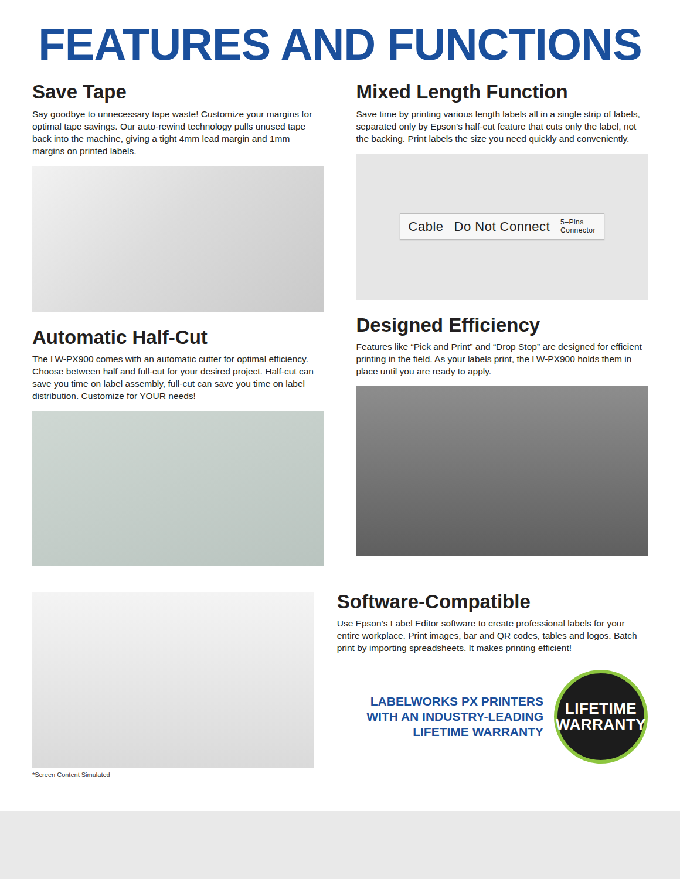Features and Functions
Save Tape
Say goodbye to unnecessary tape waste! Customize your margins for optimal tape savings. Our auto-rewind technology pulls unused tape back into the machine, giving a tight 4mm lead margin and 1mm margins on printed labels.
Automatic Half-Cut
The LW-PX900 comes with an automatic cutter for optimal efficiency. Choose between half and full-cut for your desired project. Half-cut can save you time on label assembly, full-cut can save you time on label distribution. Customize for YOUR needs!
Mixed Length Function
Save time by printing various length labels all in a single strip of labels, separated only by Epson’s half-cut feature that cuts only the label, not the backing. Print labels the size you need quickly and conveniently.
Cable Do Not Connect 5–Pins
Connector
Designed Efficiency
Features like “Pick and Print” and “Drop Stop” are designed for efficient printing in the field. As your labels print, the LW-PX900 holds them in place until you are ready to apply.
*Screen Content Simulated
Software-Compatible
Use Epson’s Label Editor software to create professional labels for your entire workplace. Print images, bar and QR codes, tables and logos. Batch print by importing spreadsheets. It makes printing efficient!
LabelWorks PX Printers
with an Industry-Leading
Lifetime Warranty
LIFETIME WARRANTY